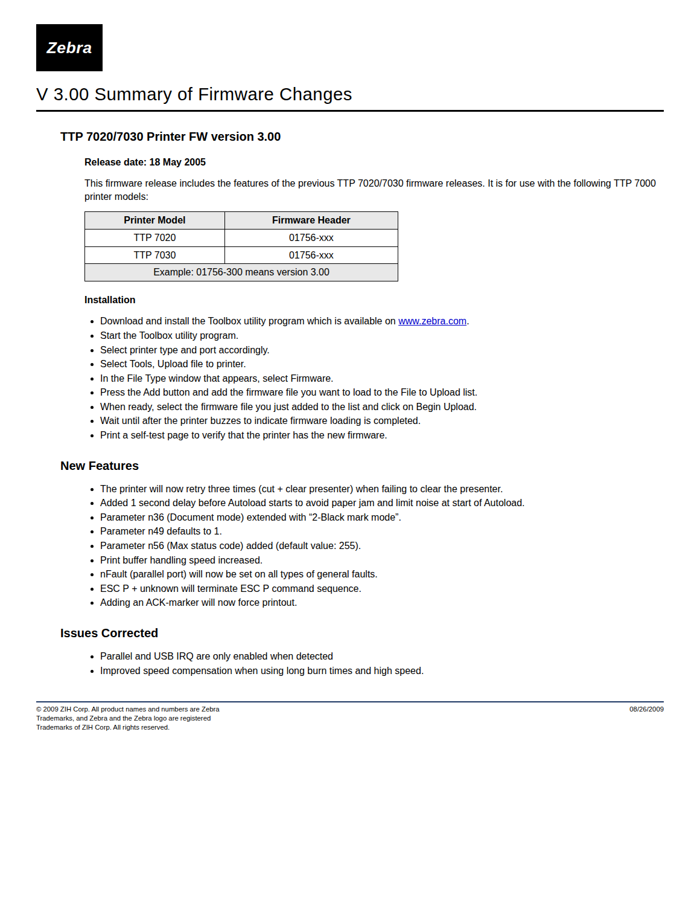Zebra
V 3.00 Summary of Firmware Changes
TTP 7020/7030 Printer FW version 3.00
Release date: 18 May 2005
This firmware release includes the features of the previous TTP 7020/7030 firmware releases. It is for use with the following TTP 7000 printer models:
| Printer Model | Firmware Header |
| --- | --- |
| TTP 7020 | 01756-xxx |
| TTP 7030 | 01756-xxx |
| Example: 01756-300 means version 3.00 |
Installation
Download and install the Toolbox utility program which is available on www.zebra.com.
Start the Toolbox utility program.
Select printer type and port accordingly.
Select Tools, Upload file to printer.
In the File Type window that appears, select Firmware.
Press the Add button and add the firmware file you want to load to the File to Upload list.
When ready, select the firmware file you just added to the list and click on Begin Upload.
Wait until after the printer buzzes to indicate firmware loading is completed.
Print a self-test page to verify that the printer has the new firmware.
New Features
The printer will now retry three times (cut + clear presenter) when failing to clear the presenter.
Added 1 second delay before Autoload starts to avoid paper jam and limit noise at start of Autoload.
Parameter n36 (Document mode) extended with “2-Black mark mode”.
Parameter n49 defaults to 1.
Parameter n56 (Max status code) added (default value: 255).
Print buffer handling speed increased.
nFault (parallel port) will now be set on all types of general faults.
ESC P + unknown will terminate ESC P command sequence.
Adding an ACK-marker will now force printout.
Issues Corrected
Parallel and USB IRQ are only enabled when detected
Improved speed compensation when using long burn times and high speed.
© 2009 ZIH Corp. All product names and numbers are Zebra
Trademarks, and Zebra and the Zebra logo are registered
Trademarks of ZIH Corp. All rights reserved.
08/26/2009